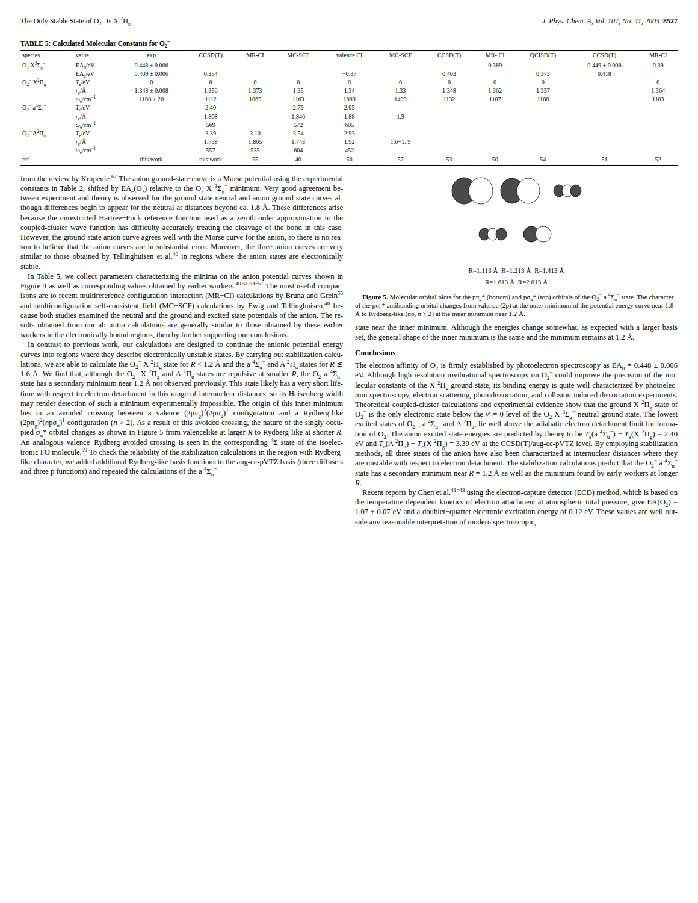The Only Stable State of O2− Is X 2Πg
J. Phys. Chem. A, Vol. 107, No. 41, 2003 8527
TABLE 5: Calculated Molecular Constants for O2−
| species | value | exp | CCSD(T) | MR-CI | MC-SCF | valence CI | MC-SCF | CCSD(T) | MR- CI | QCISD(T) | CCSD(T) | MR-CI |
| --- | --- | --- | --- | --- | --- | --- | --- | --- | --- | --- | --- | --- |
| O 2 X 3 Σ g − | EA 0 /eV | 0.448 ± 0.006 | | | | | | | 0.389 | | 0.449 ± 0.008 | 0.39 |
| | EA e /eV | 0.409 ± 0.006 | 0.354 | | | −0.37 | | 0.403 | | 0.373 | 0.418 | |
| O 2 − X 2 Π g | T e /eV | 0 | 0 | 0 | 0 | 0 | 0 | 0 | 0 | 0 | | 0 |
| | r e /Å | 1.348 ± 0.008 | 1.356 | 1.373 | 1.35 | 1.34 | 1.33 | 1.348 | 1.362 | 1.357 | | 1.364 |
| | ω e /cm −1 | 1108 ± 20 | 1112 | 1065 | 1163 | 1089 | 1499 | 1132 | 1107 | 1108 | | 1103 |
| O 2 − a 4 Σ u − | T e /eV | | 2.40 | | 2.79 | 2.05 | | | | | | |
| | r e /Å | | 1.808 | | 1.846 | 1.88 | 1.9 | | | | | |
| | ω e /cm −1 | | 569 | | 572 | 605 | | | | | | |
| O 2 − A 2 Π u | T e /eV | | 3.39 | 3.10 | 3.54 | 2.93 | | | | | | |
| | r e /Å | | 1.758 | 1.805 | 1.743 | 1.92 | 1.6−1. 9 | | | | | |
| | ω e /cm −1 | | 557 | 535 | 604 | 452 | | | | | | |
| ref | | this work | this work | 55 | 40 | 56 | 57 | 53 | 50 | 54 | 51 | 52 |
from the review by Krupenie.67 The anion ground-state curve is a Morse potential using the experimental constants in Table 2, shifted by EAe(O2) relative to the O2 X 3Σg− minimum. Very good agreement between experiment and theory is observed for the ground-state neutral and anion ground-state curves although differences begin to appear for the neutral at distances beyond ca. 1.8 Å. These differences arise because the unrestricted Hartree−Fock reference function used as a zeroth-order approximation to the coupled-cluster wave function has difficulty accurately treating the cleavage of the bond in this case. However, the ground-state anion curve agrees well with the Morse curve for the anion, so there is no reason to believe that the anion curves are in substantial error. Moreover, the three anion curves are very similar to those obtained by Tellinghuisen et al.40 in regions where the anion states are electronically stable.
In Table 5, we collect parameters characterizing the minima on the anion potential curves shown in Figure 4 as well as corresponding values obtained by earlier workers.40,51,53−57 The most useful comparisons are to recent multireference configuration interaction (MR−CI) calculations by Bruna and Grein55 and multiconfiguration self-consistent field (MC−SCF) calculations by Ewig and Tellinghuisen,40 because both studies examined the neutral and the ground and excited state potentials of the anion. The results obtained from our ab initio calculations are generally similar to those obtained by these earlier workers in the electronically bound regions, thereby further supporting our conclusions.
In contrast to previous work, our calculations are designed to continue the anionic potential energy curves into regions where they describe electronically unstable states. By carrying out stabilization calculations, we are able to calculate the O2− X 2Πg state for R < 1.2 Å and the a 4Σu− and A 2Πu states for R ≲ 1.6 Å. We find that, although the O2− X 2Πg and A 2Πu states are repulsive at smaller R, the O2−a 4Σu− state has a secondary minimum near 1.2 Å not observed previously. This state likely has a very short lifetime with respect to electron detachment in this range of internuclear distances, so its Heisenberg width may render detection of such a minimum experimentally impossible. The origin of this inner minimum lies in an avoided crossing between a valence (2pπg)2(2pσu)1 configuration and a Rydberg-like (2pπg)2(npσu)1 configuration (n > 2). As a result of this avoided crossing, the nature of the singly occupied σu* orbital changes as shown in Figure 5 from valencelike at larger R to Rydberg-like at shorter R. An analogous valence−Rydberg avoided crossing is seen in the corresponding 4Σ state of the isoelectronic FO molecule.99 To check the reliability of the stabilization calculations in the region with Rydberg-like character, we added additional Rydberg-like basis functions to the aug-cc-pVTZ basis (three diffuse s and three p functions) and repeated the calculations of the a 4Σu−
R=1.113 Å R=1.213 Å R=1.413 Å
R=1.613 Å R=2.013 Å
Figure 5. Molecular orbital plots for the pπg* (bottom) and pσu* (top) orbitals of the O2− a 4Σu− state. The character of the pσu* antibonding orbital changes from valence (2p) at the outer minimum of the potential energy curve near 1.8 Å to Rydberg-like (np, n > 2) at the inner minimum near 1.2 Å.
state near the inner minimum. Although the energies change somewhat, as expected with a larger basis set, the general shape of the inner minimum is the same and the minimum remains at 1.2 Å.
Conclusions
The electron affinity of O2 is firmly established by photoelectron spectroscopy as EA0 = 0.448 ± 0.006 eV. Although high-resolution rovibrational spectroscopy on O2− could improve the precision of the molecular constants of the X 2Πg ground state, its binding energy is quite well characterized by photoelectron spectroscopy, electron scattering, photodissociation, and collision-induced dissociation experiments. Theoretical coupled-cluster calculations and experimental evidence show that the ground X 2Πg state of O2− is the only electronic state below the v′ = 0 level of the O2 X 3Σg− neutral ground state. The lowest excited states of O2−, a 4Σu− and A 2Πu, lie well above the adiabatic electron detachment limit for formation of O2. The anion excited-state energies are predicted by theory to be Te(a 4Σu−) − Te(X 2Πg) = 2.40 eV and Te(A 2Πu) − Te(X 2Πg) = 3.39 eV at the CCSD(T)/aug-cc-pVTZ level. By employing stabilization methods, all three states of the anion have also been characterized at internuclear distances where they are unstable with respect to electron detachment. The stabilization calculations predict that the O2− a 4Σu− state has a secondary minimum near R = 1.2 Å as well as the minimum found by early workers at longer R.
Recent reports by Chen et al.41−43 using the electron-capture detector (ECD) method, which is based on the temperature-dependent kinetics of electron attachment at atmospheric total pressure, give EA(O2) = 1.07 ± 0.07 eV and a doublet−quartet electronic excitation energy of 0.12 eV. These values are well outside any reasonable interpretation of modern spectroscopic,